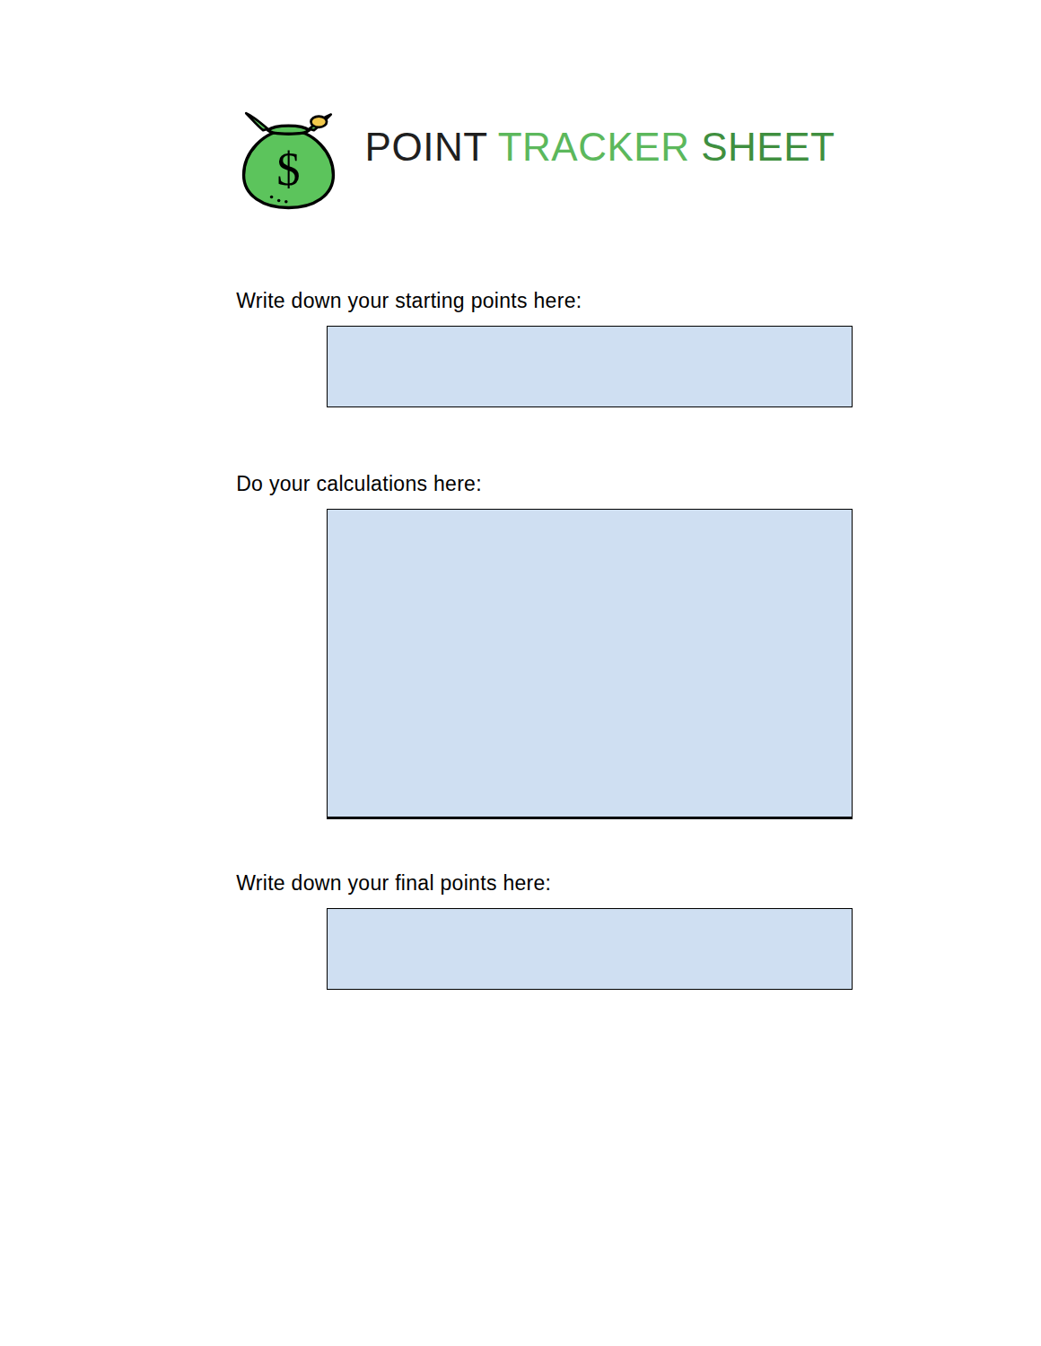$
POINT TRACKER SHEET
Write down your starting points here:
Do your calculations here:
Write down your final points here: